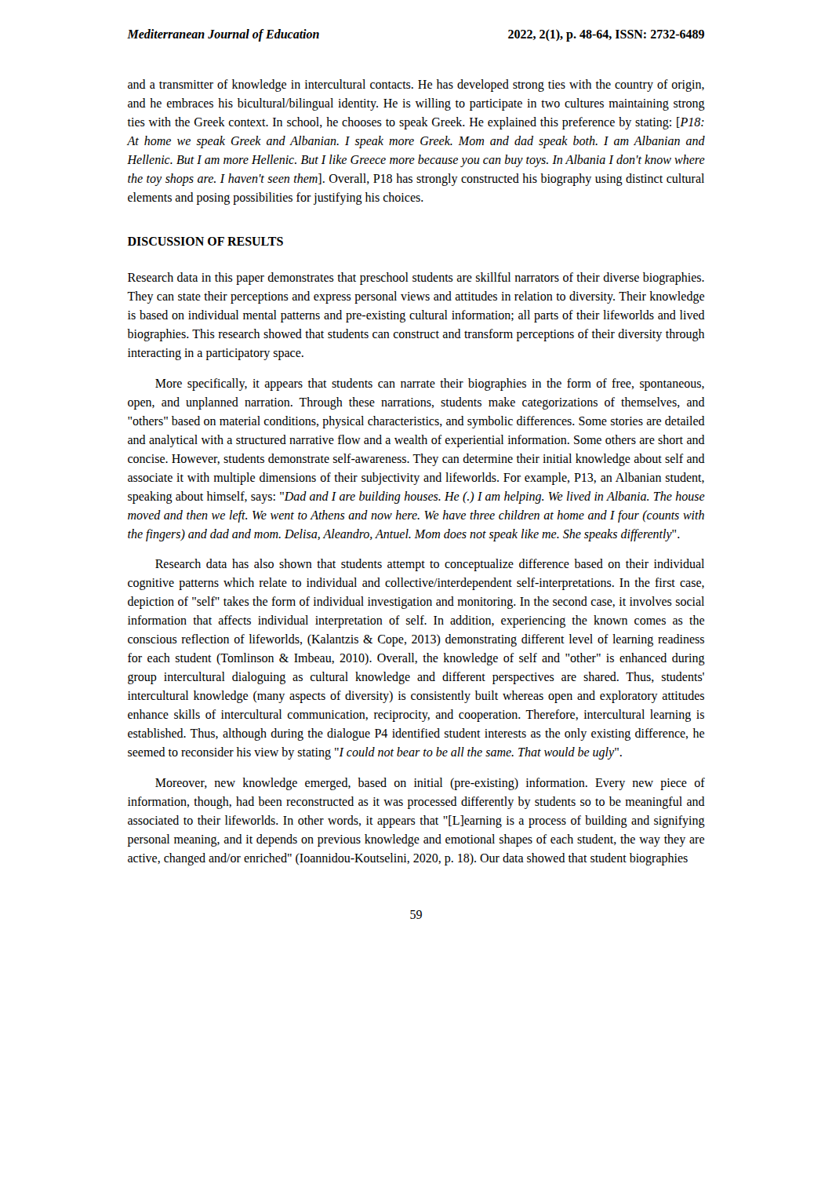Mediterranean Journal of Education 2022, 2(1), p. 48-64, ISSN: 2732-6489
and a transmitter of knowledge in intercultural contacts. He has developed strong ties with the country of origin, and he embraces his bicultural/bilingual identity. He is willing to participate in two cultures maintaining strong ties with the Greek context. In school, he chooses to speak Greek. He explained this preference by stating: [P18: At home we speak Greek and Albanian. I speak more Greek. Mom and dad speak both. I am Albanian and Hellenic. But I am more Hellenic. But I like Greece more because you can buy toys. In Albania I don't know where the toy shops are. I haven't seen them]. Overall, P18 has strongly constructed his biography using distinct cultural elements and posing possibilities for justifying his choices.
Discussion of Results
Research data in this paper demonstrates that preschool students are skillful narrators of their diverse biographies. They can state their perceptions and express personal views and attitudes in relation to diversity. Their knowledge is based on individual mental patterns and pre-existing cultural information; all parts of their lifeworlds and lived biographies. This research showed that students can construct and transform perceptions of their diversity through interacting in a participatory space.
More specifically, it appears that students can narrate their biographies in the form of free, spontaneous, open, and unplanned narration. Through these narrations, students make categorizations of themselves, and "others" based on material conditions, physical characteristics, and symbolic differences. Some stories are detailed and analytical with a structured narrative flow and a wealth of experiential information. Some others are short and concise. However, students demonstrate self-awareness. They can determine their initial knowledge about self and associate it with multiple dimensions of their subjectivity and lifeworlds. For example, P13, an Albanian student, speaking about himself, says: "Dad and I are building houses. He (.) I am helping. We lived in Albania. The house moved and then we left. We went to Athens and now here. We have three children at home and I four (counts with the fingers) and dad and mom. Delisa, Aleandro, Antuel. Mom does not speak like me. She speaks differently".
Research data has also shown that students attempt to conceptualize difference based on their individual cognitive patterns which relate to individual and collective/interdependent self-interpretations. In the first case, depiction of "self" takes the form of individual investigation and monitoring. In the second case, it involves social information that affects individual interpretation of self. In addition, experiencing the known comes as the conscious reflection of lifeworlds, (Kalantzis & Cope, 2013) demonstrating different level of learning readiness for each student (Tomlinson & Imbeau, 2010). Overall, the knowledge of self and "other" is enhanced during group intercultural dialoguing as cultural knowledge and different perspectives are shared. Thus, students' intercultural knowledge (many aspects of diversity) is consistently built whereas open and exploratory attitudes enhance skills of intercultural communication, reciprocity, and cooperation. Therefore, intercultural learning is established. Thus, although during the dialogue P4 identified student interests as the only existing difference, he seemed to reconsider his view by stating "I could not bear to be all the same. That would be ugly".
Moreover, new knowledge emerged, based on initial (pre-existing) information. Every new piece of information, though, had been reconstructed as it was processed differently by students so to be meaningful and associated to their lifeworlds. In other words, it appears that "[L]earning is a process of building and signifying personal meaning, and it depends on previous knowledge and emotional shapes of each student, the way they are active, changed and/or enriched" (Ioannidou-Koutselini, 2020, p. 18). Our data showed that student biographies
59